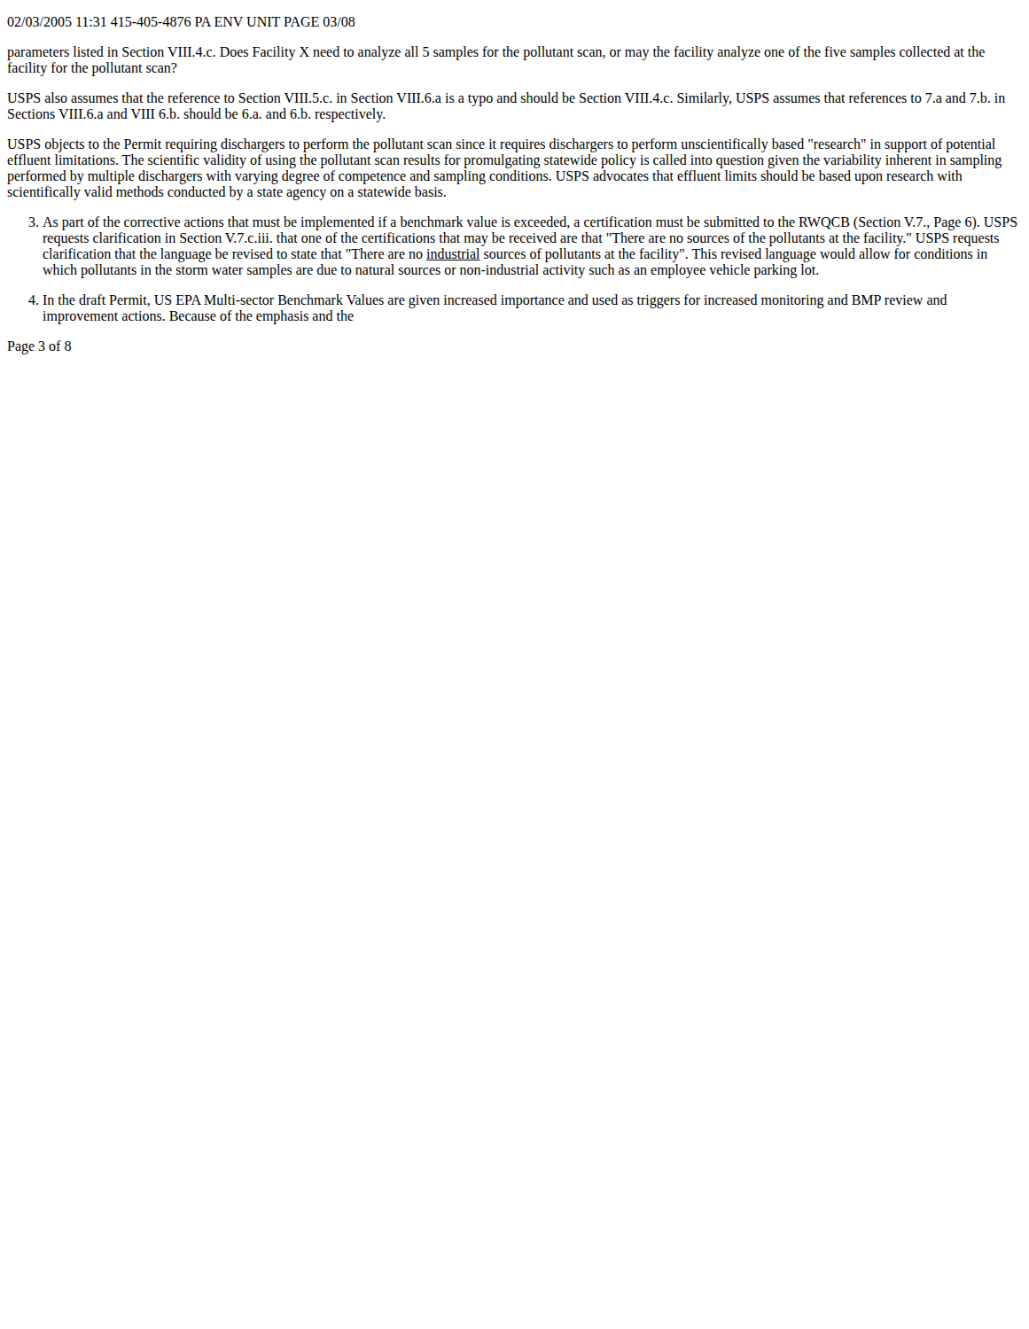02/03/2005 11:31 415-405-4876 PA ENV UNIT PAGE 03/08
parameters listed in Section VIII.4.c. Does Facility X need to analyze all 5 samples for the pollutant scan, or may the facility analyze one of the five samples collected at the facility for the pollutant scan?
USPS also assumes that the reference to Section VIII.5.c. in Section VIII.6.a is a typo and should be Section VIII.4.c. Similarly, USPS assumes that references to 7.a and 7.b. in Sections VIII.6.a and VIII 6.b. should be 6.a. and 6.b. respectively.
USPS objects to the Permit requiring dischargers to perform the pollutant scan since it requires dischargers to perform unscientifically based "research" in support of potential effluent limitations. The scientific validity of using the pollutant scan results for promulgating statewide policy is called into question given the variability inherent in sampling performed by multiple dischargers with varying degree of competence and sampling conditions. USPS advocates that effluent limits should be based upon research with scientifically valid methods conducted by a state agency on a statewide basis.
As part of the corrective actions that must be implemented if a benchmark value is exceeded, a certification must be submitted to the RWQCB (Section V.7., Page 6). USPS requests clarification in Section V.7.c.iii. that one of the certifications that may be received are that "There are no sources of the pollutants at the facility." USPS requests clarification that the language be revised to state that "There are no industrial sources of pollutants at the facility". This revised language would allow for conditions in which pollutants in the storm water samples are due to natural sources or non-industrial activity such as an employee vehicle parking lot.
In the draft Permit, US EPA Multi-sector Benchmark Values are given increased importance and used as triggers for increased monitoring and BMP review and improvement actions. Because of the emphasis and the
Page 3 of 8